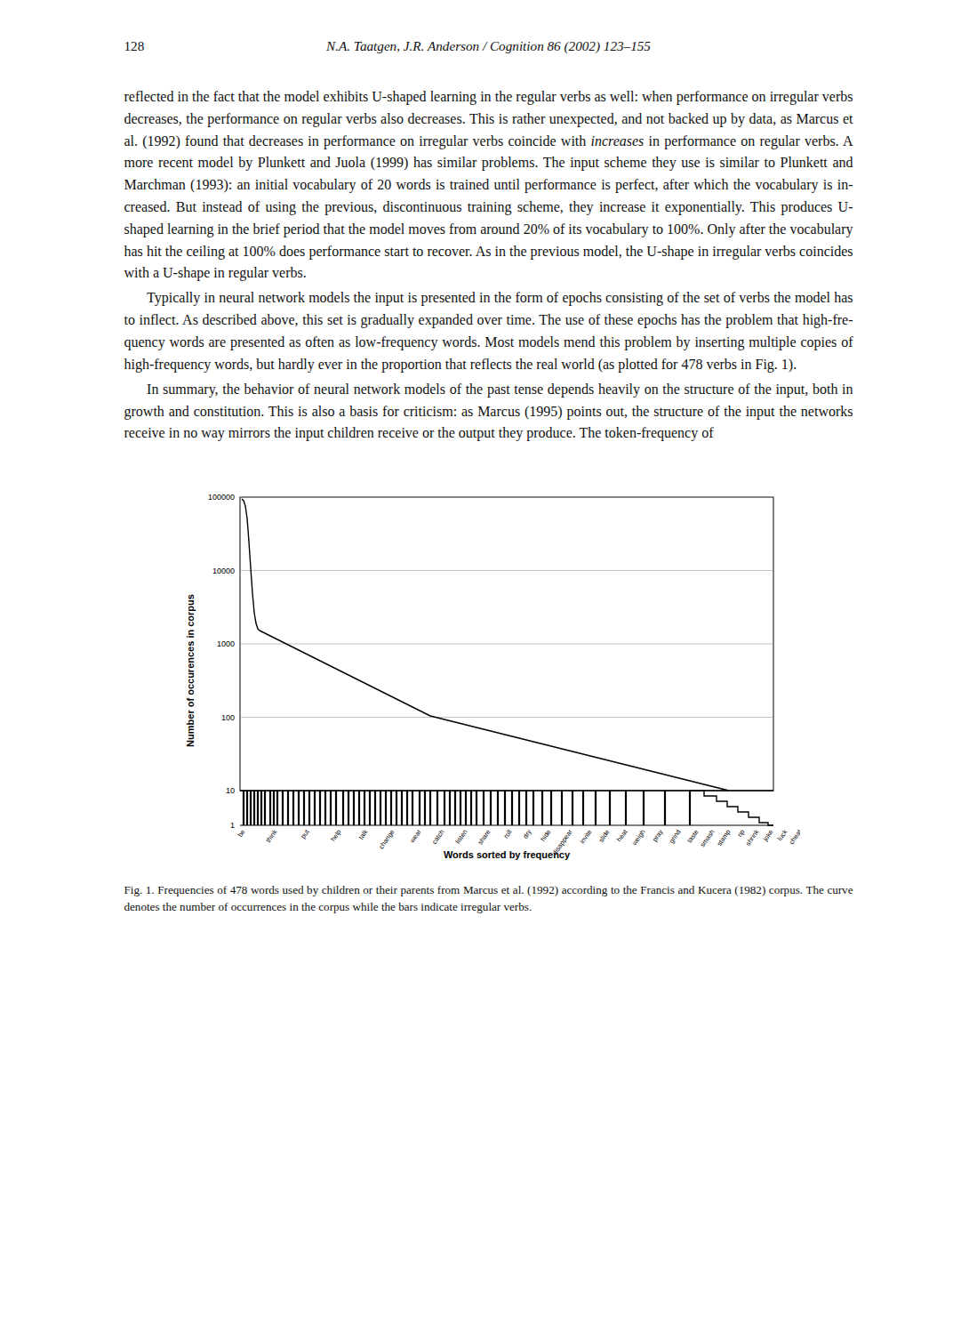128 N.A. Taatgen, J.R. Anderson / Cognition 86 (2002) 123–155
reflected in the fact that the model exhibits U-shaped learning in the regular verbs as well: when performance on irregular verbs decreases, the performance on regular verbs also decreases. This is rather unexpected, and not backed up by data, as Marcus et al. (1992) found that decreases in performance on irregular verbs coincide with increases in performance on regular verbs. A more recent model by Plunkett and Juola (1999) has similar problems. The input scheme they use is similar to Plunkett and Marchman (1993): an initial vocabulary of 20 words is trained until performance is perfect, after which the vocabulary is increased. But instead of using the previous, discontinuous training scheme, they increase it exponentially. This produces U-shaped learning in the brief period that the model moves from around 20% of its vocabulary to 100%. Only after the vocabulary has hit the ceiling at 100% does performance start to recover. As in the previous model, the U-shape in irregular verbs coincides with a U-shape in regular verbs.
Typically in neural network models the input is presented in the form of epochs consisting of the set of verbs the model has to inflect. As described above, this set is gradually expanded over time. The use of these epochs has the problem that high-frequency words are presented as often as low-frequency words. Most models mend this problem by inserting multiple copies of high-frequency words, but hardly ever in the proportion that reflects the real world (as plotted for 478 verbs in Fig. 1).
In summary, the behavior of neural network models of the past tense depends heavily on the structure of the input, both in growth and constitution. This is also a basis for criticism: as Marcus (1995) points out, the structure of the input the networks receive in no way mirrors the input children receive or the output they produce. The token-frequency of
Number of occurences in corpus 100000 10000 1000 100 10 10 1 be think put help talk change wear catch listen share roll dry hide disappear invite slide heat weigh pray grind taste smash stamp rip shrink joke luck cheat plug perch claw nap pee jabber urinate Words sorted by frequency
Fig. 1. Frequencies of 478 words used by children or their parents from Marcus et al. (1992) according to the Francis and Kucera (1982) corpus. The curve denotes the number of occurrences in the corpus while the bars indicate irregular verbs.